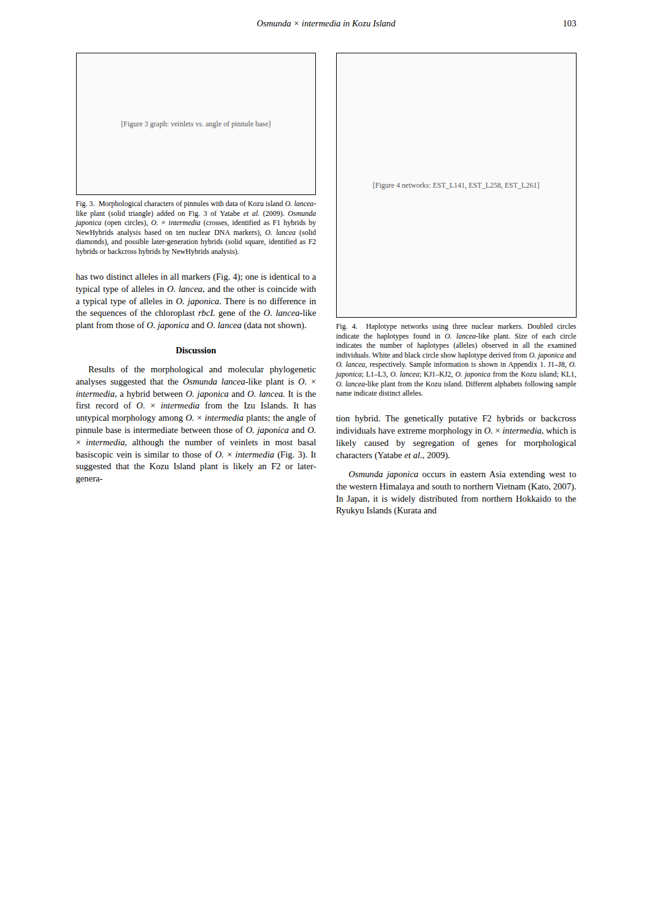103 Osmunda × intermedia in Kozu Island
[Figure 3 graph: veinlets vs. angle of pinnule base]
Fig. 3. Morphological characters of pinnules with data of Kozu island O. lancea-like plant (solid triangle) added on Fig. 3 of Yatabe et al. (2009). Osmunda japonica (open circles), O. × intermedia (crosses, identified as F1 hybrids by NewHybrids analysis based on ten nuclear DNA markers), O. lancea (solid diamonds), and possible later-generation hybrids (solid square, identified as F2 hybrids or backcross hybrids by NewHybrids analysis).
has two distinct alleles in all markers (Fig. 4); one is identical to a typical type of alleles in O. lancea, and the other is coincide with a typical type of alleles in O. japonica. There is no difference in the sequences of the chloroplast rbcL gene of the O. lancea-like plant from those of O. japonica and O. lancea (data not shown).
Discussion
Results of the morphological and molecular phylogenetic analyses suggested that the Osmunda lancea-like plant is O. × intermedia, a hybrid between O. japonica and O. lancea. It is the first record of O. × intermedia from the Izu Islands. It has untypical morphology among O. × intermedia plants; the angle of pinnule base is intermediate between those of O. japonica and O. × intermedia, although the number of veinlets in most basal basiscopic vein is similar to those of O. × intermedia (Fig. 3). It suggested that the Kozu Island plant is likely an F2 or later-genera-
[Figure 4 networks: EST_L141, EST_L258, EST_L261]
Fig. 4. Haplotype networks using three nuclear markers. Doubled circles indicate the haplotypes found in O. lancea-like plant. Size of each circle indicates the number of haplotypes (alleles) observed in all the examined individuals. White and black circle show haplotype derived from O. japonica and O. lancea, respectively. Sample information is shown in Appendix 1. J1–J8, O. japonica; L1–L3, O. lancea; KJ1–KJ2, O. japonica from the Kozu island; KL1, O. lancea-like plant from the Kozu island. Different alphabets following sample name indicate distinct alleles.
tion hybrid. The genetically putative F2 hybrids or backcross individuals have extreme morphology in O. × intermedia, which is likely caused by segregation of genes for morphological characters (Yatabe et al., 2009).
Osmunda japonica occurs in eastern Asia extending west to the western Himalaya and south to northern Vietnam (Kato, 2007). In Japan, it is widely distributed from northern Hokkaido to the Ryukyu Islands (Kurata and